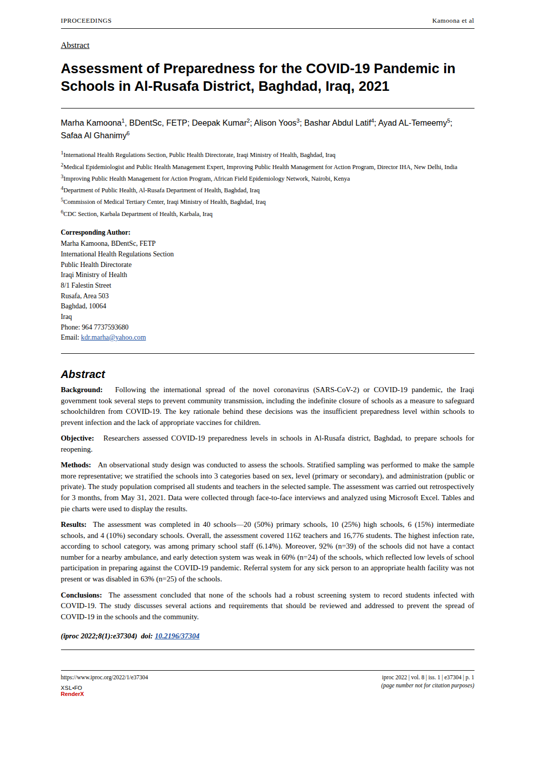IPROCEEDINGS Kamoona et al
Abstract
Assessment of Preparedness for the COVID-19 Pandemic in Schools in Al-Rusafa District, Baghdad, Iraq, 2021
Marha Kamoona1, BDentSc, FETP; Deepak Kumar2; Alison Yoos3; Bashar Abdul Latif4; Ayad AL-Temeemy5; Safaa Al Ghanimy6
1International Health Regulations Section, Public Health Directorate, Iraqi Ministry of Health, Baghdad, Iraq
2Medical Epidemiologist and Public Health Management Expert, Improving Public Health Management for Action Program, Director IHA, New Delhi, India
3Improving Public Health Management for Action Program, African Field Epidemiology Network, Nairobi, Kenya
4Department of Public Health, Al-Rusafa Department of Health, Baghdad, Iraq
5Commission of Medical Tertiary Center, Iraqi Ministry of Health, Baghdad, Iraq
6CDC Section, Karbala Department of Health, Karbala, Iraq
Corresponding Author: Marha Kamoona, BDentSc, FETP
International Health Regulations Section
Public Health Directorate
Iraqi Ministry of Health
8/1 Falestin Street
Rusafa, Area 503
Baghdad, 10064
Iraq
Phone: 964 7737593680
Email: kdr.marha@yahoo.com
Abstract
Background: Following the international spread of the novel coronavirus (SARS-CoV-2) or COVID-19 pandemic, the Iraqi government took several steps to prevent community transmission, including the indefinite closure of schools as a measure to safeguard schoolchildren from COVID-19. The key rationale behind these decisions was the insufficient preparedness level within schools to prevent infection and the lack of appropriate vaccines for children.
Objective: Researchers assessed COVID-19 preparedness levels in schools in Al-Rusafa district, Baghdad, to prepare schools for reopening.
Methods: An observational study design was conducted to assess the schools. Stratified sampling was performed to make the sample more representative; we stratified the schools into 3 categories based on sex, level (primary or secondary), and administration (public or private). The study population comprised all students and teachers in the selected sample. The assessment was carried out retrospectively for 3 months, from May 31, 2021. Data were collected through face-to-face interviews and analyzed using Microsoft Excel. Tables and pie charts were used to display the results.
Results: The assessment was completed in 40 schools—20 (50%) primary schools, 10 (25%) high schools, 6 (15%) intermediate schools, and 4 (10%) secondary schools. Overall, the assessment covered 1162 teachers and 16,776 students. The highest infection rate, according to school category, was among primary school staff (6.14%). Moreover, 92% (n=39) of the schools did not have a contact number for a nearby ambulance, and early detection system was weak in 60% (n=24) of the schools, which reflected low levels of school participation in preparing against the COVID-19 pandemic. Referral system for any sick person to an appropriate health facility was not present or was disabled in 63% (n=25) of the schools.
Conclusions: The assessment concluded that none of the schools had a robust screening system to record students infected with COVID-19. The study discusses several actions and requirements that should be reviewed and addressed to prevent the spread of COVID-19 in the schools and the community.
(iproc 2022;8(1):e37304) doi: 10.2196/37304
https://www.iproc.org/2022/1/e37304
XSL•FO
RenderX
iproc 2022 | vol. 8 | iss. 1 | e37304 | p. 1
(page number not for citation purposes)